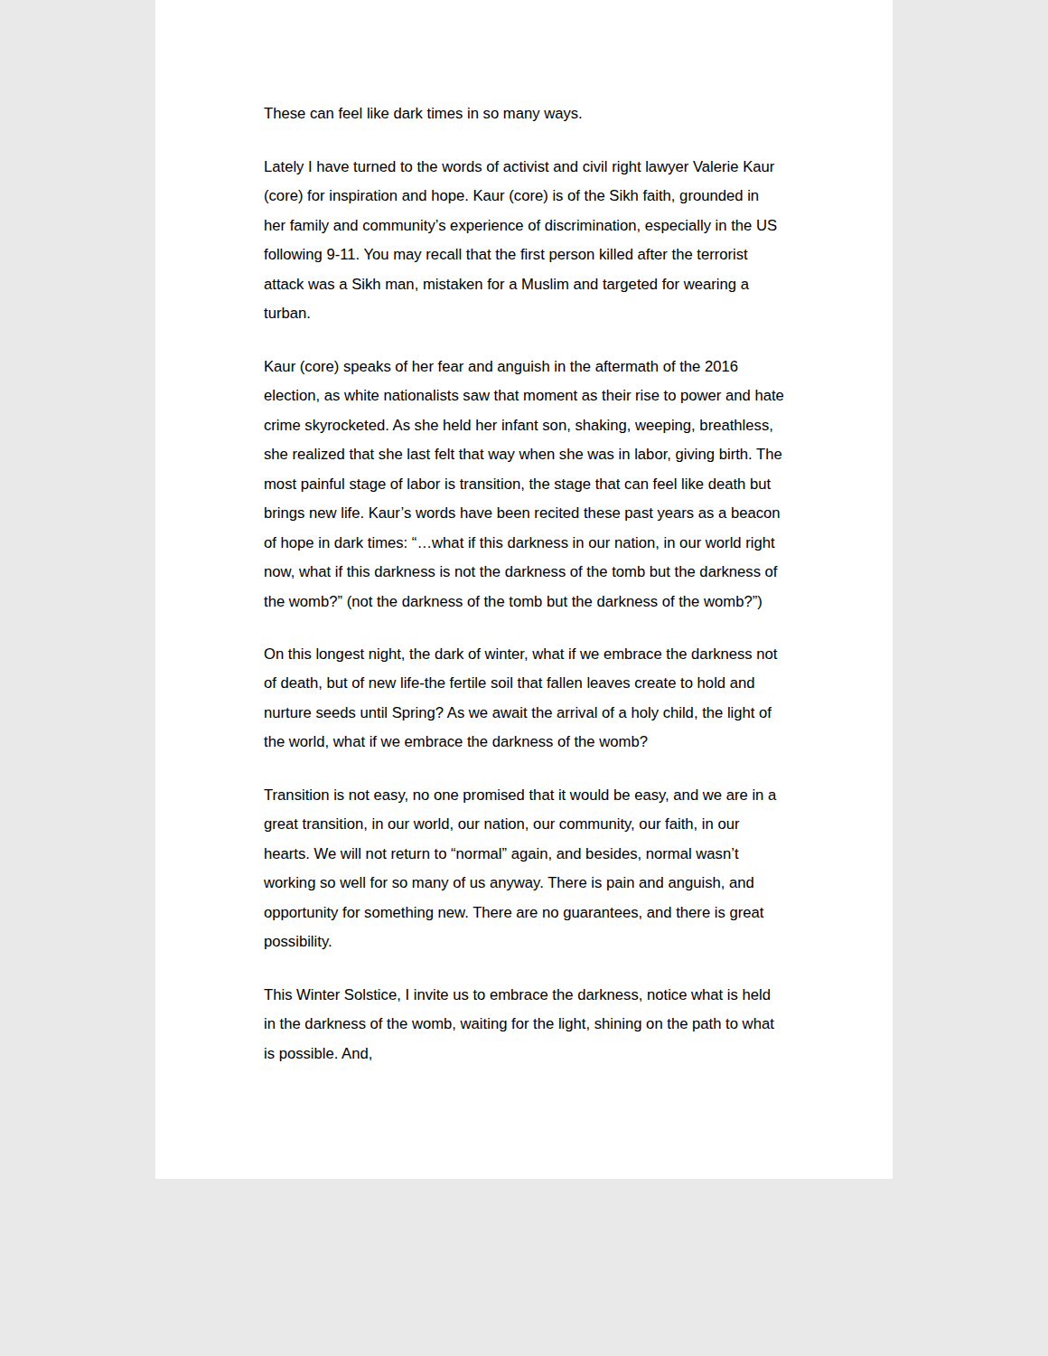These can feel like dark times in so many ways.
Lately I have turned to the words of activist and civil right lawyer Valerie Kaur (core) for inspiration and hope. Kaur (core) is of the Sikh faith, grounded in her family and community’s experience of discrimination, especially in the US following 9-11. You may recall that the first person killed after the terrorist attack was a Sikh man, mistaken for a Muslim and targeted for wearing a turban.
Kaur (core) speaks of her fear and anguish in the aftermath of the 2016 election, as white nationalists saw that moment as their rise to power and hate crime skyrocketed. As she held her infant son, shaking, weeping, breathless, she realized that she last felt that way when she was in labor, giving birth. The most painful stage of labor is transition, the stage that can feel like death but brings new life. Kaur’s words have been recited these past years as a beacon of hope in dark times: “…what if this darkness in our nation, in our world right now, what if this darkness is not the darkness of the tomb but the darkness of the womb?” (not the darkness of the tomb but the darkness of the womb?”)
On this longest night, the dark of winter, what if we embrace the darkness not of death, but of new life-the fertile soil that fallen leaves create to hold and nurture seeds until Spring? As we await the arrival of a holy child, the light of the world, what if we embrace the darkness of the womb?
Transition is not easy, no one promised that it would be easy, and we are in a great transition, in our world, our nation, our community, our faith, in our hearts. We will not return to “normal” again, and besides, normal wasn’t working so well for so many of us anyway. There is pain and anguish, and opportunity for something new. There are no guarantees, and there is great possibility.
This Winter Solstice, I invite us to embrace the darkness, notice what is held in the darkness of the womb, waiting for the light, shining on the path to what is possible. And,